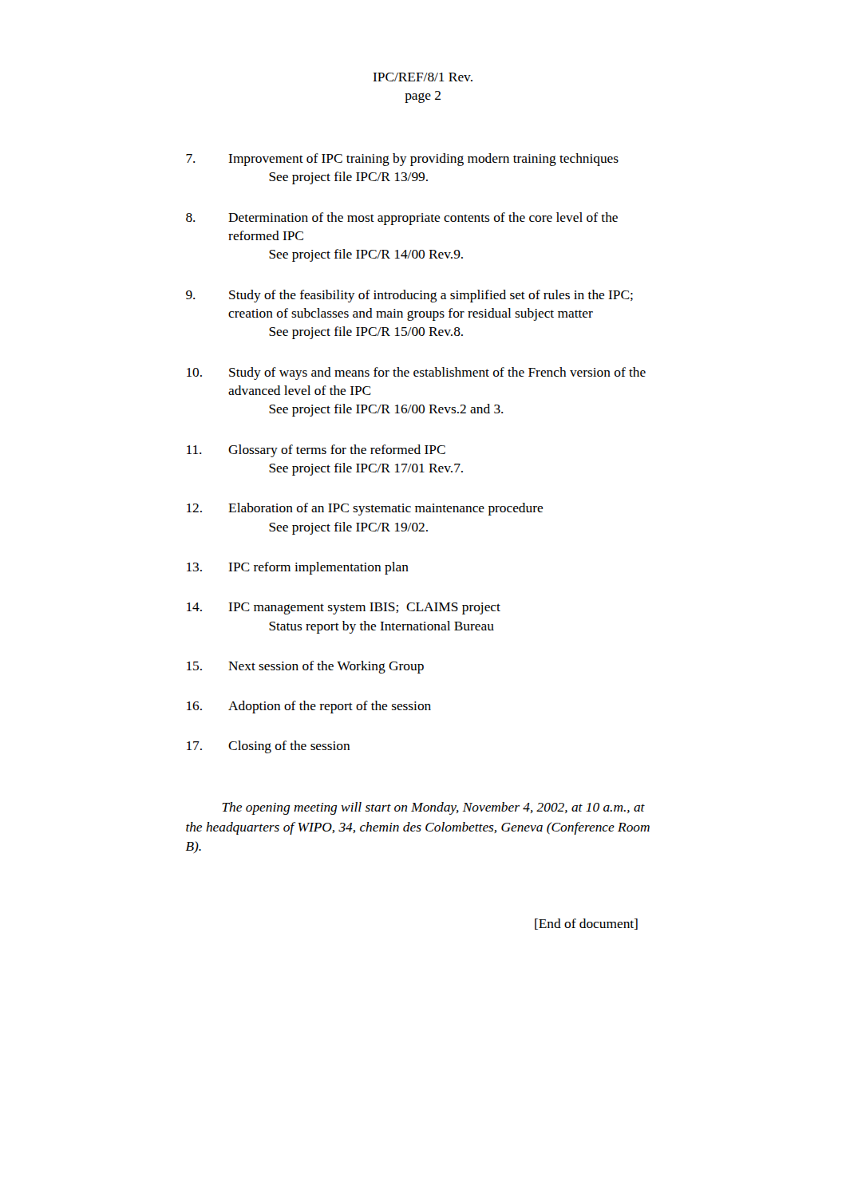IPC/REF/8/1 Rev.
page 2
7. Improvement of IPC training by providing modern training techniques See project file IPC/R 13/99.
8. Determination of the most appropriate contents of the core level of the reformed IPC See project file IPC/R 14/00 Rev.9.
9. Study of the feasibility of introducing a simplified set of rules in the IPC; creation of subclasses and main groups for residual subject matter See project file IPC/R 15/00 Rev.8.
10. Study of ways and means for the establishment of the French version of the advanced level of the IPC See project file IPC/R 16/00 Revs.2 and 3.
11. Glossary of terms for the reformed IPC See project file IPC/R 17/01 Rev.7.
12. Elaboration of an IPC systematic maintenance procedure See project file IPC/R 19/02.
13. IPC reform implementation plan
14. IPC management system IBIS; CLAIMS project Status report by the International Bureau
15. Next session of the Working Group
16. Adoption of the report of the session
17. Closing of the session
The opening meeting will start on Monday, November 4, 2002, at 10 a.m., at the headquarters of WIPO, 34, chemin des Colombettes, Geneva (Conference Room B).
[End of document]